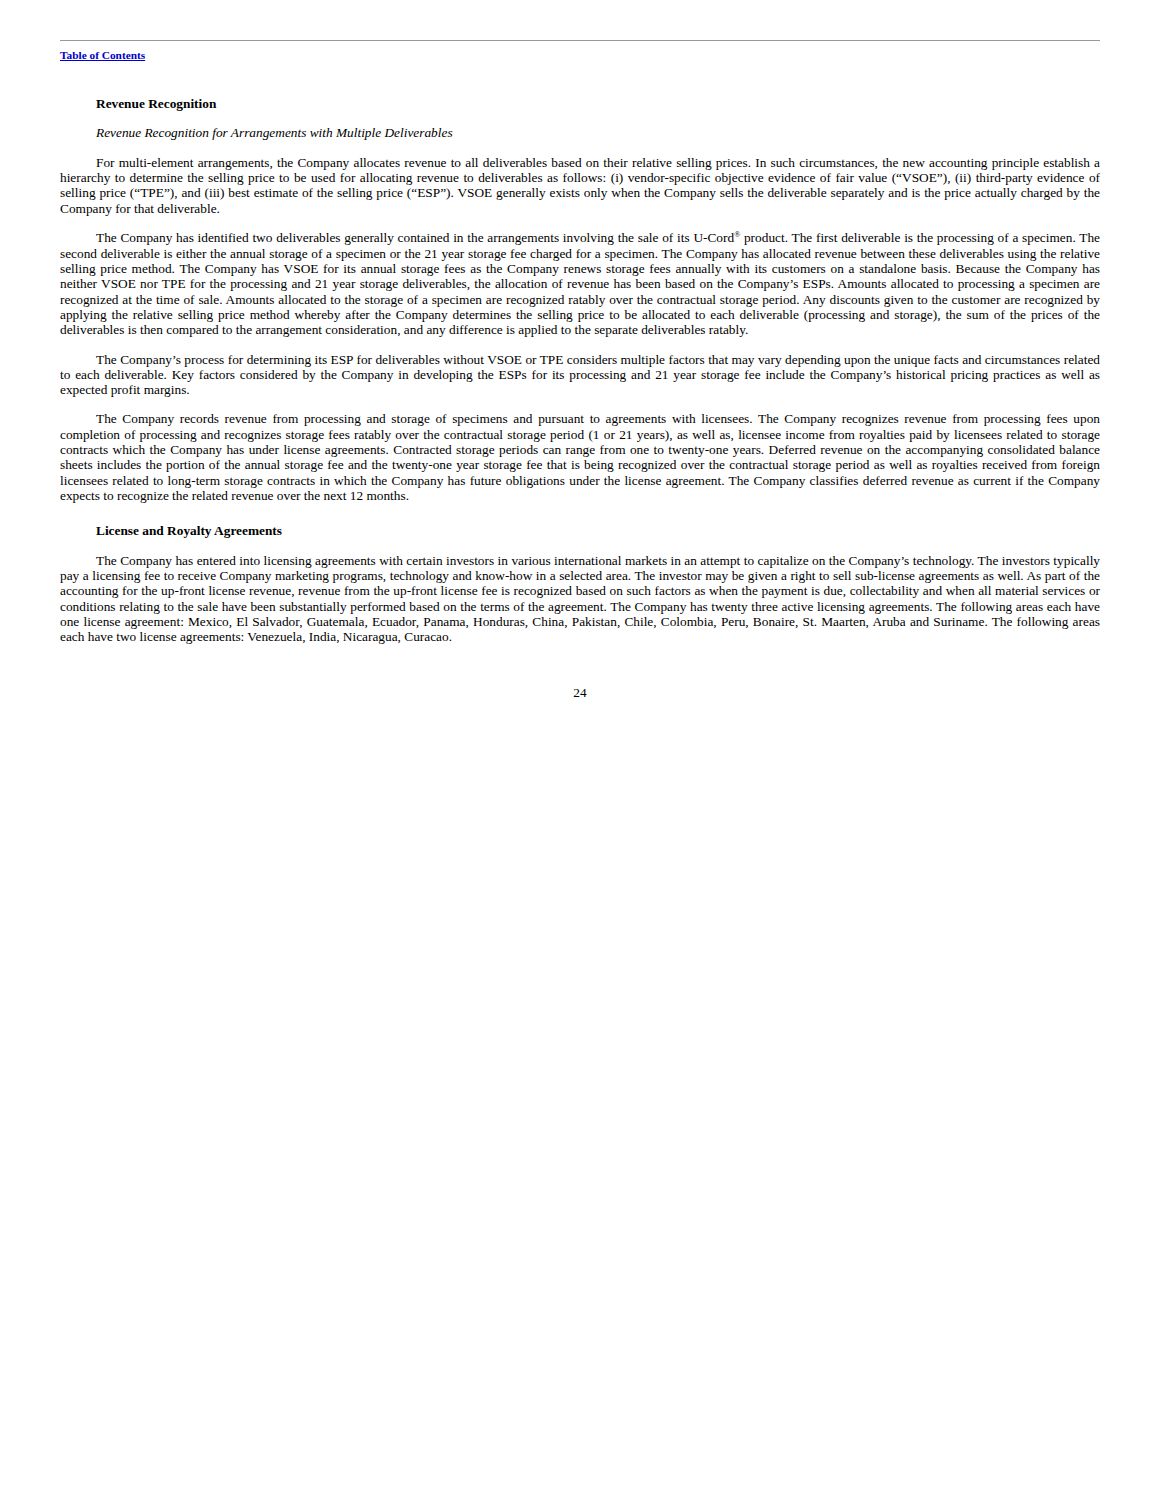Table of Contents
Revenue Recognition
Revenue Recognition for Arrangements with Multiple Deliverables
For multi-element arrangements, the Company allocates revenue to all deliverables based on their relative selling prices. In such circumstances, the new accounting principle establish a hierarchy to determine the selling price to be used for allocating revenue to deliverables as follows: (i) vendor-specific objective evidence of fair value (“VSOE”), (ii) third-party evidence of selling price (“TPE”), and (iii) best estimate of the selling price (“ESP”). VSOE generally exists only when the Company sells the deliverable separately and is the price actually charged by the Company for that deliverable.
The Company has identified two deliverables generally contained in the arrangements involving the sale of its U-Cord® product. The first deliverable is the processing of a specimen. The second deliverable is either the annual storage of a specimen or the 21 year storage fee charged for a specimen. The Company has allocated revenue between these deliverables using the relative selling price method. The Company has VSOE for its annual storage fees as the Company renews storage fees annually with its customers on a standalone basis. Because the Company has neither VSOE nor TPE for the processing and 21 year storage deliverables, the allocation of revenue has been based on the Company’s ESPs. Amounts allocated to processing a specimen are recognized at the time of sale. Amounts allocated to the storage of a specimen are recognized ratably over the contractual storage period. Any discounts given to the customer are recognized by applying the relative selling price method whereby after the Company determines the selling price to be allocated to each deliverable (processing and storage), the sum of the prices of the deliverables is then compared to the arrangement consideration, and any difference is applied to the separate deliverables ratably.
The Company’s process for determining its ESP for deliverables without VSOE or TPE considers multiple factors that may vary depending upon the unique facts and circumstances related to each deliverable. Key factors considered by the Company in developing the ESPs for its processing and 21 year storage fee include the Company’s historical pricing practices as well as expected profit margins.
The Company records revenue from processing and storage of specimens and pursuant to agreements with licensees. The Company recognizes revenue from processing fees upon completion of processing and recognizes storage fees ratably over the contractual storage period (1 or 21 years), as well as, licensee income from royalties paid by licensees related to storage contracts which the Company has under license agreements. Contracted storage periods can range from one to twenty-one years. Deferred revenue on the accompanying consolidated balance sheets includes the portion of the annual storage fee and the twenty-one year storage fee that is being recognized over the contractual storage period as well as royalties received from foreign licensees related to long-term storage contracts in which the Company has future obligations under the license agreement. The Company classifies deferred revenue as current if the Company expects to recognize the related revenue over the next 12 months.
License and Royalty Agreements
The Company has entered into licensing agreements with certain investors in various international markets in an attempt to capitalize on the Company’s technology. The investors typically pay a licensing fee to receive Company marketing programs, technology and know-how in a selected area. The investor may be given a right to sell sub-license agreements as well. As part of the accounting for the up-front license revenue, revenue from the up-front license fee is recognized based on such factors as when the payment is due, collectability and when all material services or conditions relating to the sale have been substantially performed based on the terms of the agreement. The Company has twenty three active licensing agreements. The following areas each have one license agreement: Mexico, El Salvador, Guatemala, Ecuador, Panama, Honduras, China, Pakistan, Chile, Colombia, Peru, Bonaire, St. Maarten, Aruba and Suriname. The following areas each have two license agreements: Venezuela, India, Nicaragua, Curacao.
24